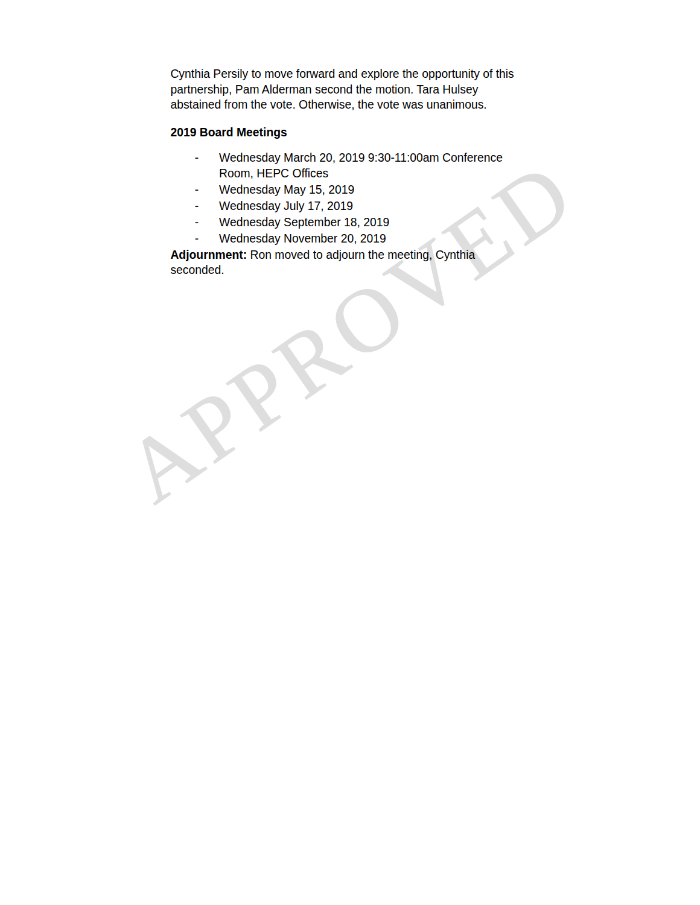APPROVED
Cynthia Persily to move forward and explore the opportunity of this partnership, Pam Alderman second the motion. Tara Hulsey abstained from the vote. Otherwise, the vote was unanimous.
2019 Board Meetings
Wednesday March 20, 2019 9:30-11:00am Conference Room, HEPC Offices
Wednesday May 15, 2019
Wednesday July 17, 2019
Wednesday September 18, 2019
Wednesday November 20, 2019
Adjournment: Ron moved to adjourn the meeting, Cynthia seconded.